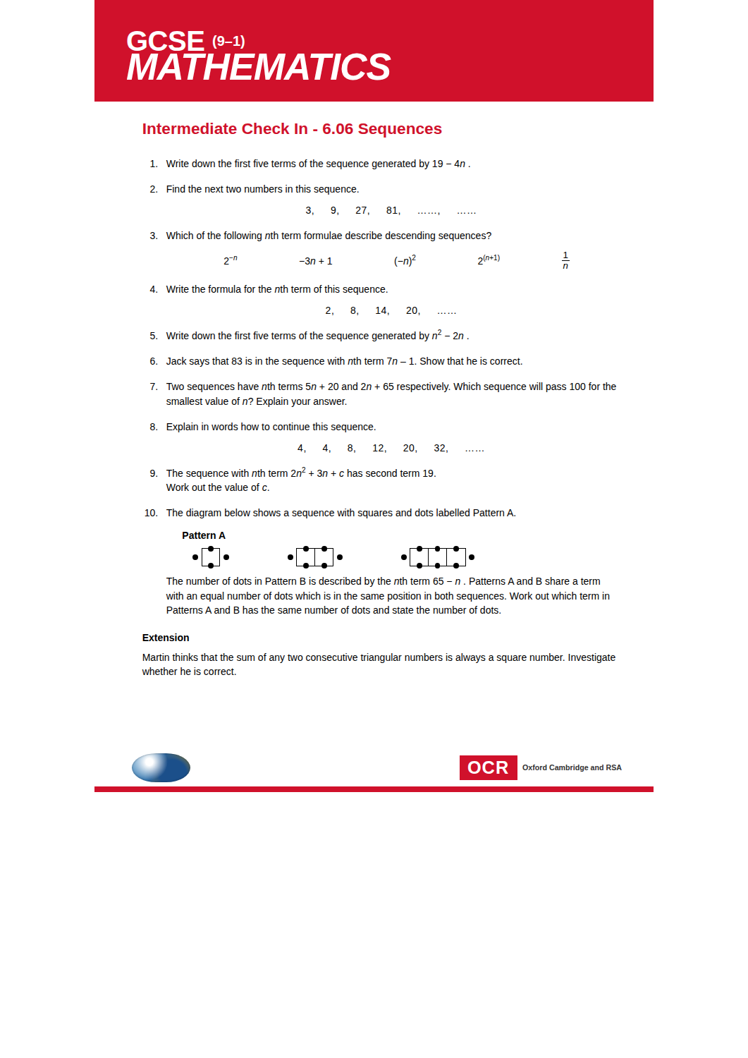GCSE (9–1)
MATHEMATICS
Intermediate Check In - 6.06 Sequences
Write down the first five terms of the sequence generated by 19 − 4n .
Find the next two numbers in this sequence.
3, 9, 27, 81,……,……
Which of the following nth term formulae describe descending sequences?
2−n
−3n + 1
(−n)2
2(n+1)
1 n
Write the formula for the nth term of this sequence.
2, 8, 14, 20,……
Write down the first five terms of the sequence generated by n2 − 2n .
Jack says that 83 is in the sequence with nth term 7n – 1. Show that he is correct.
Two sequences have nth terms 5n + 20 and 2n + 65 respectively. Which sequence will pass 100 for the smallest value of n? Explain your answer.
Explain in words how to continue this sequence.
4, 4, 8, 12, 20, 32,……
The sequence with nth term 2n2 + 3n + c has second term 19.
Work out the value of c.
The diagram below shows a sequence with squares and dots labelled Pattern A.
Pattern A
The number of dots in Pattern B is described by the nth term 65 − n . Patterns A and B share a term with an equal number of dots which is in the same position in both sequences. Work out which term in Patterns A and B has the same number of dots and state the number of dots.
Extension
Martin thinks that the sum of any two consecutive triangular numbers is always a square number. Investigate whether he is correct.
OCR
Oxford Cambridge and RSA